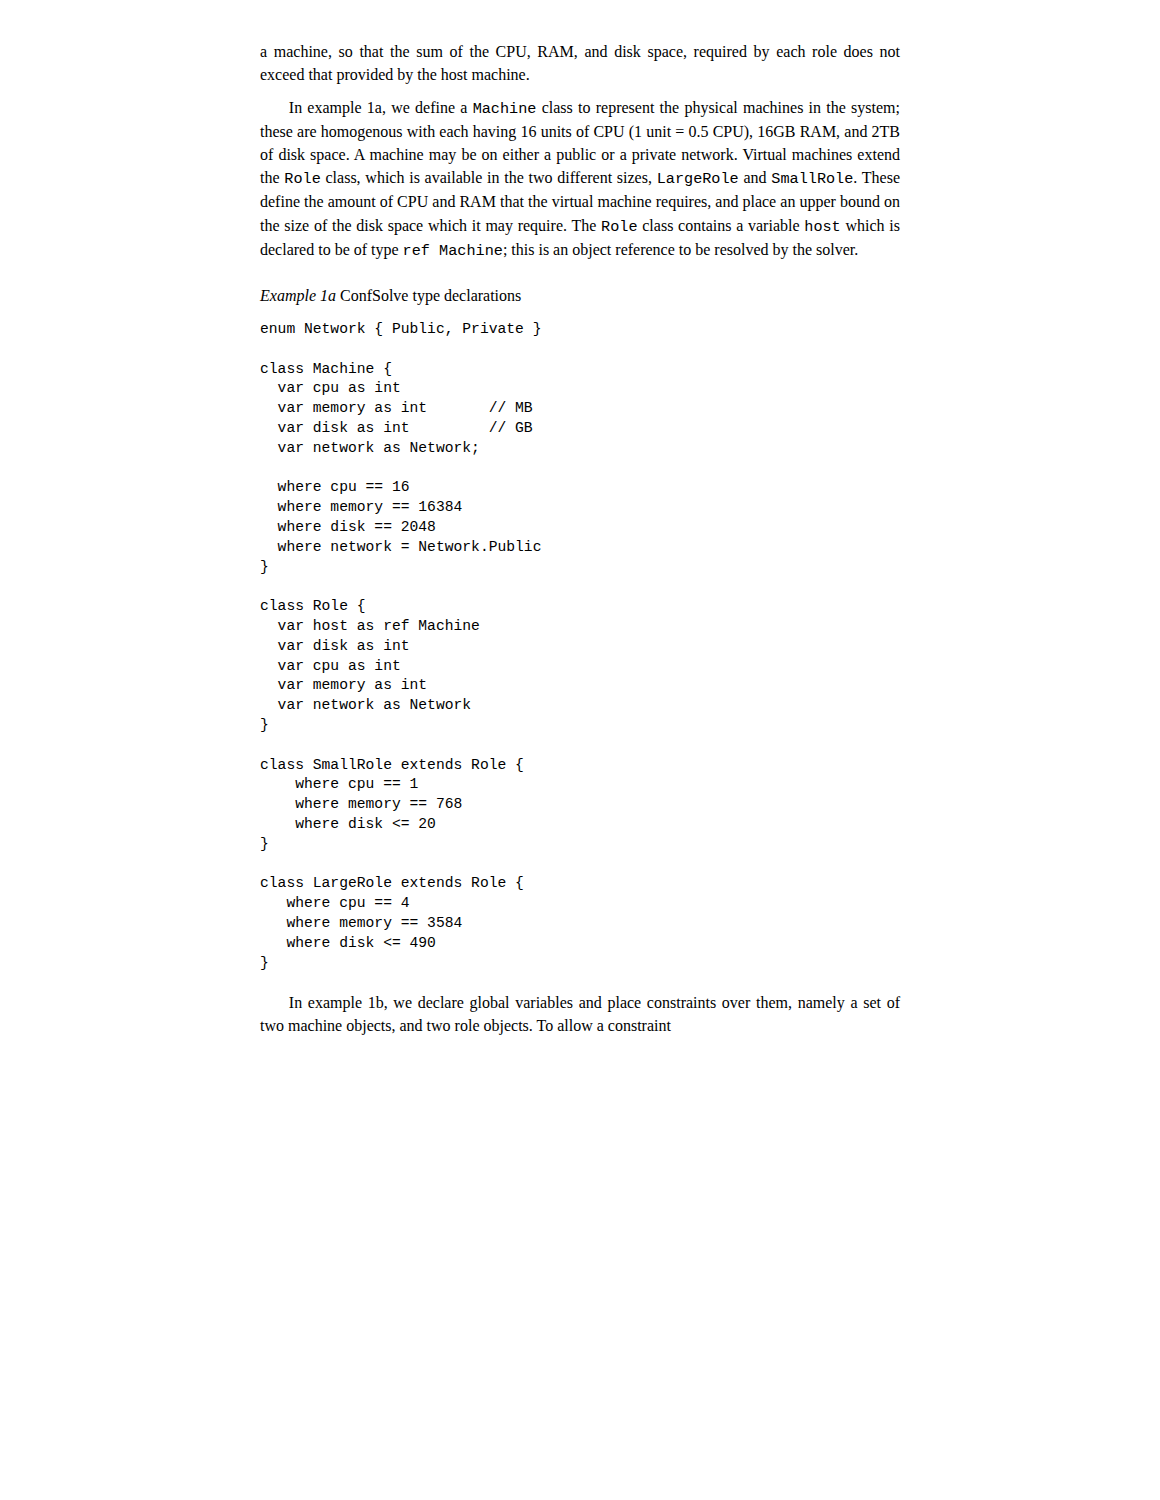a machine, so that the sum of the CPU, RAM, and disk space, required by each role does not exceed that provided by the host machine.
In example 1a, we define a Machine class to represent the physical machines in the system; these are homogenous with each having 16 units of CPU (1 unit = 0.5 CPU), 16GB RAM, and 2TB of disk space. A machine may be on either a public or a private network. Virtual machines extend the Role class, which is available in the two different sizes, LargeRole and SmallRole. These define the amount of CPU and RAM that the virtual machine requires, and place an upper bound on the size of the disk space which it may require. The Role class contains a variable host which is declared to be of type ref Machine; this is an object reference to be resolved by the solver.
Example 1a ConfSolve type declarations
enum Network { Public, Private }

class Machine {
  var cpu as int
  var memory as int       // MB
  var disk as int         // GB
  var network as Network;

  where cpu == 16
  where memory == 16384
  where disk == 2048
  where network = Network.Public
}

class Role {
  var host as ref Machine
  var disk as int
  var cpu as int
  var memory as int
  var network as Network
}

class SmallRole extends Role {
    where cpu == 1
    where memory == 768
    where disk <= 20
}

class LargeRole extends Role {
   where cpu == 4
   where memory == 3584
   where disk <= 490
}
In example 1b, we declare global variables and place constraints over them, namely a set of two machine objects, and two role objects. To allow a constraint